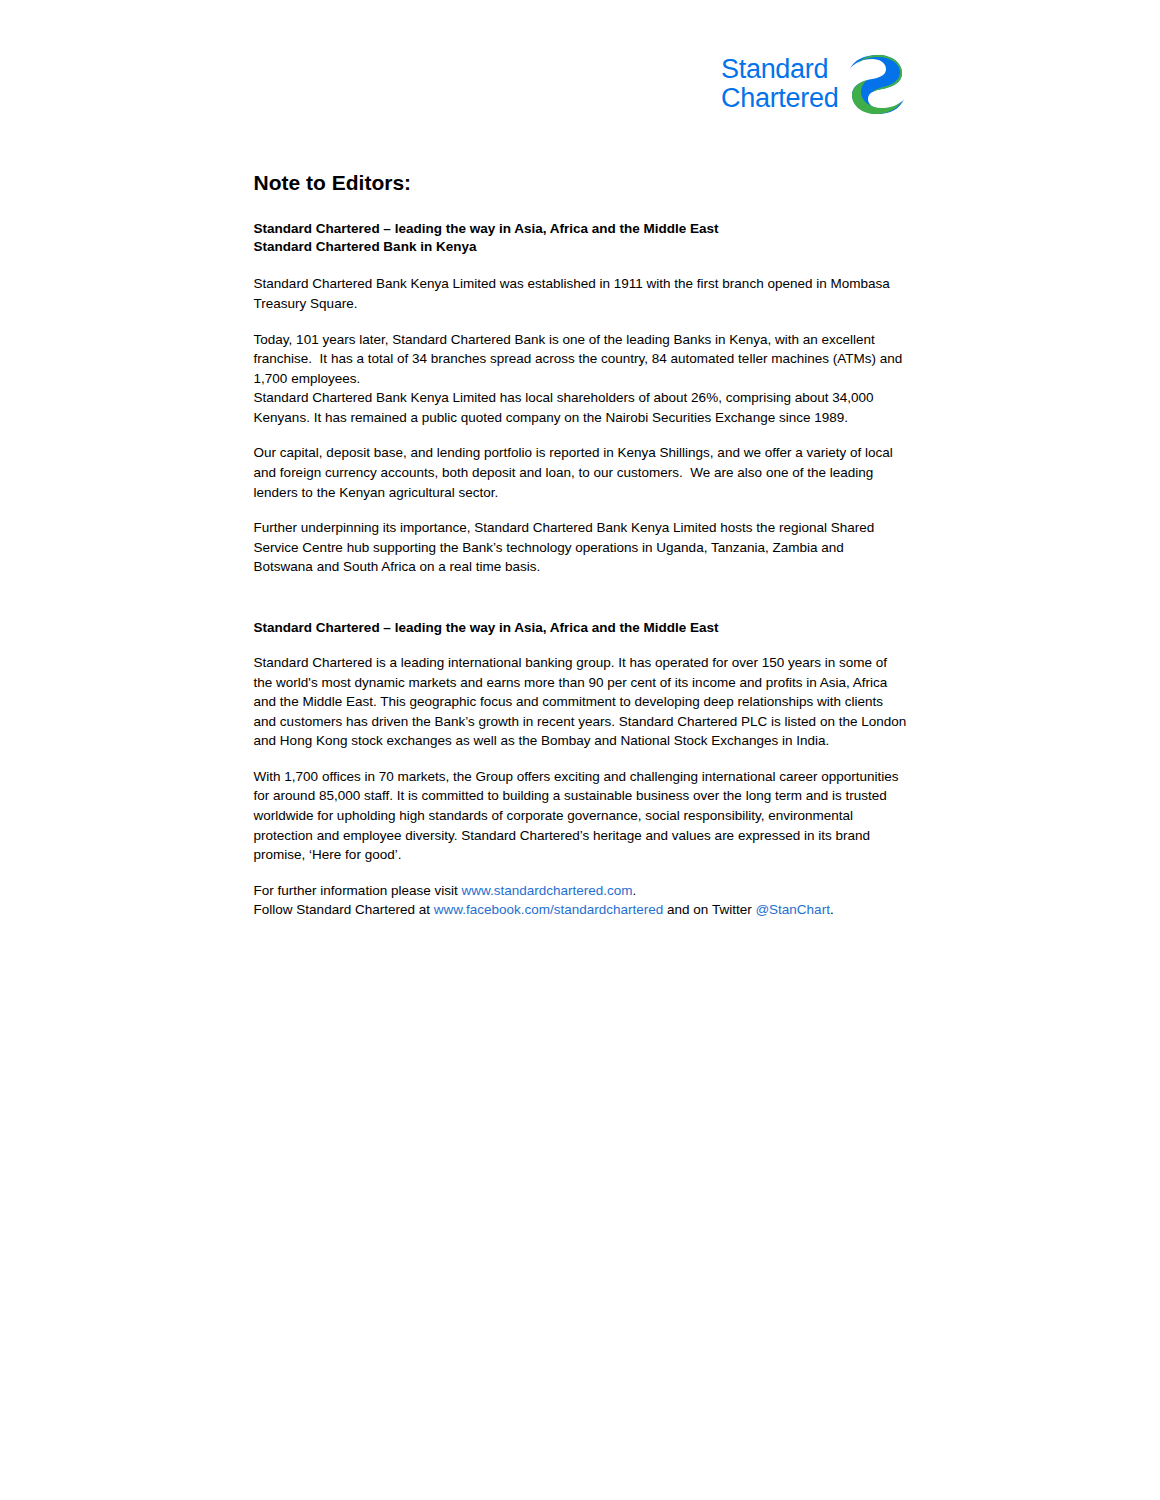Standard
Chartered
Note to Editors:
Standard Chartered – leading the way in Asia, Africa and the Middle East
Standard Chartered Bank in Kenya
Standard Chartered Bank Kenya Limited was established in 1911 with the first branch opened in Mombasa Treasury Square.
Today, 101 years later, Standard Chartered Bank is one of the leading Banks in Kenya, with an excellent franchise. It has a total of 34 branches spread across the country, 84 automated teller machines (ATMs) and 1,700 employees.
Standard Chartered Bank Kenya Limited has local shareholders of about 26%, comprising about 34,000 Kenyans. It has remained a public quoted company on the Nairobi Securities Exchange since 1989.
Our capital, deposit base, and lending portfolio is reported in Kenya Shillings, and we offer a variety of local and foreign currency accounts, both deposit and loan, to our customers. We are also one of the leading lenders to the Kenyan agricultural sector.
Further underpinning its importance, Standard Chartered Bank Kenya Limited hosts the regional Shared Service Centre hub supporting the Bank’s technology operations in Uganda, Tanzania, Zambia and Botswana and South Africa on a real time basis.
Standard Chartered – leading the way in Asia, Africa and the Middle East
Standard Chartered is a leading international banking group. It has operated for over 150 years in some of the world's most dynamic markets and earns more than 90 per cent of its income and profits in Asia, Africa and the Middle East. This geographic focus and commitment to developing deep relationships with clients and customers has driven the Bank’s growth in recent years. Standard Chartered PLC is listed on the London and Hong Kong stock exchanges as well as the Bombay and National Stock Exchanges in India.
With 1,700 offices in 70 markets, the Group offers exciting and challenging international career opportunities for around 85,000 staff. It is committed to building a sustainable business over the long term and is trusted worldwide for upholding high standards of corporate governance, social responsibility, environmental protection and employee diversity. Standard Chartered’s heritage and values are expressed in its brand promise, ‘Here for good’.
For further information please visit www.standardchartered.com.
Follow Standard Chartered at www.facebook.com/standardchartered and on Twitter @StanChart.